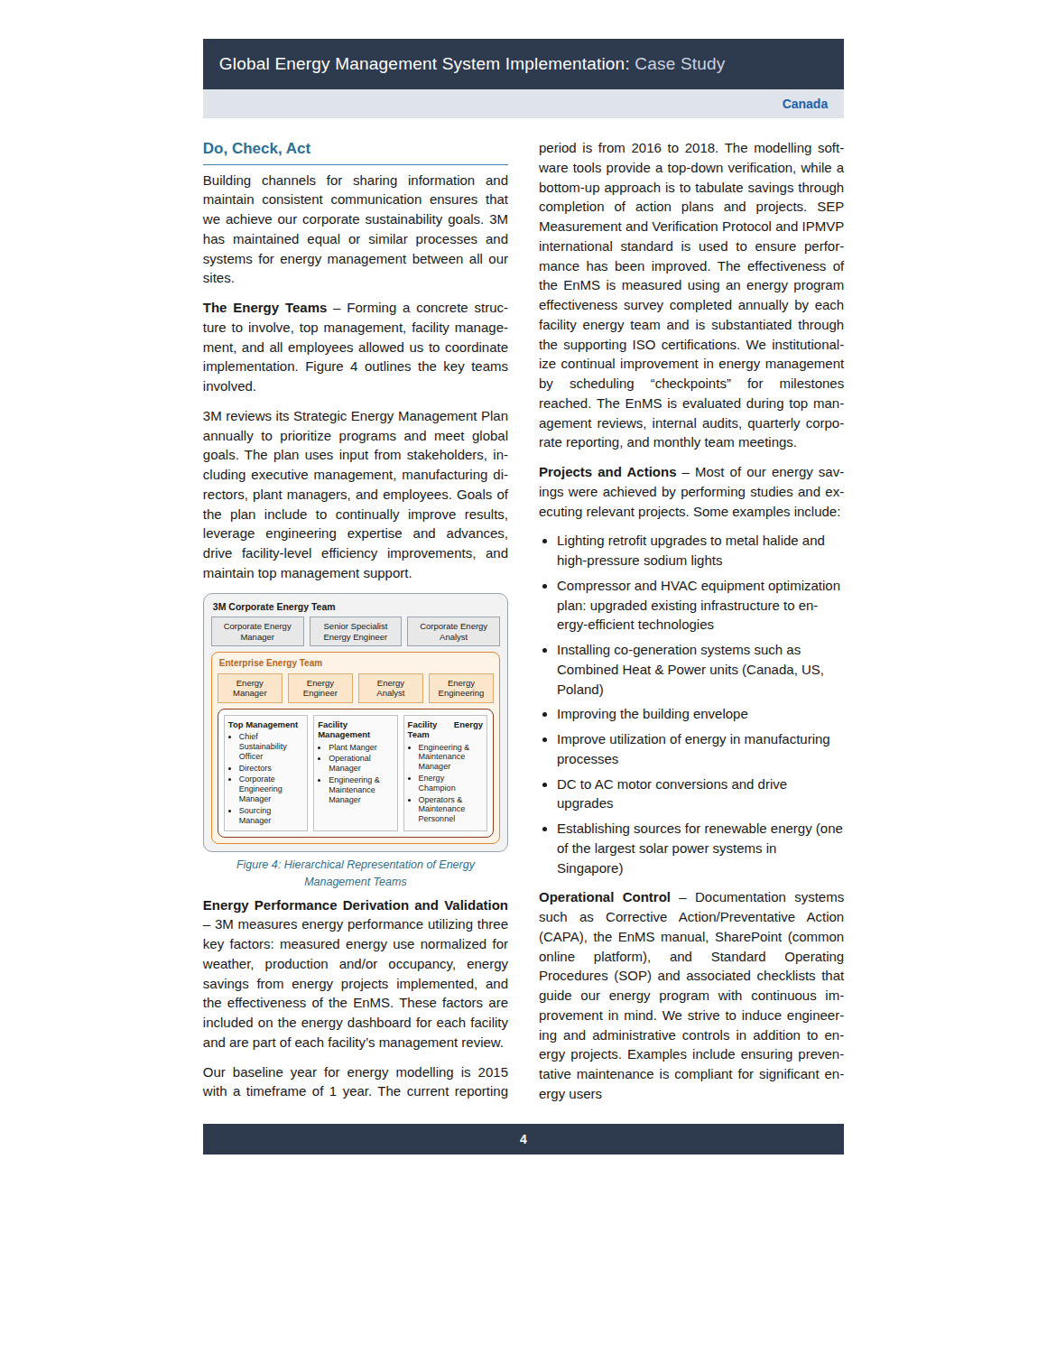Global Energy Management System Implementation: Case Study
Canada
Do, Check, Act
Building channels for sharing information and maintain consistent communication ensures that we achieve our corporate sustainability goals. 3M has maintained equal or similar processes and systems for energy management between all our sites.
The Energy Teams – Forming a concrete structure to involve, top management, facility management, and all employees allowed us to coordinate implementation. Figure 4 outlines the key teams involved.
3M reviews its Strategic Energy Management Plan annually to prioritize programs and meet global goals. The plan uses input from stakeholders, including executive management, manufacturing directors, plant managers, and employees. Goals of the plan include to continually improve results, leverage engineering expertise and advances, drive facility-level efficiency improvements, and maintain top management support.
3M Corporate Energy Team
Corporate Energy
Manager
Senior Specialist
Energy Engineer
Corporate Energy
Analyst
Enterprise Energy Team
Energy
Manager
Energy
Engineer
Energy Analyst
Energy
Engineering
Top Management
Chief Sustainability Officer
Directors
Corporate Engineering Manager
Sourcing Manager
Facility Management
Plant Manger
Operational Manager
Engineering & Maintenance Manager
Facility Energy Team
Engineering & Maintenance Manager
Energy Champion
Operators & Maintenance Personnel
Figure 4: Hierarchical Representation of Energy Management Teams
Energy Performance Derivation and Validation – 3M measures energy performance utilizing three key factors: measured energy use normalized for weather, production and/or occupancy, energy savings from energy projects implemented, and the effectiveness of the EnMS. These factors are included on the energy dashboard for each facility and are part of each facility’s management review.
Our baseline year for energy modelling is 2015 with a timeframe of 1 year. The current reporting period is from 2016 to 2018. The modelling software tools provide a top-down verification, while a bottom-up approach is to tabulate savings through completion of action plans and projects. SEP Measurement and Verification Protocol and IPMVP international standard is used to ensure performance has been improved. The effectiveness of the EnMS is measured using an energy program effectiveness survey completed annually by each facility energy team and is substantiated through the supporting ISO certifications. We institutionalize continual improvement in energy management by scheduling “checkpoints” for milestones reached. The EnMS is evaluated during top management reviews, internal audits, quarterly corporate reporting, and monthly team meetings.
Projects and Actions – Most of our energy savings were achieved by performing studies and executing relevant projects. Some examples include:
Lighting retrofit upgrades to metal halide and high-pressure sodium lights
Compressor and HVAC equipment optimization plan: upgraded existing infrastructure to energy-efficient technologies
Installing co-generation systems such as Combined Heat & Power units (Canada, US, Poland)
Improving the building envelope
Improve utilization of energy in manufacturing processes
DC to AC motor conversions and drive upgrades
Establishing sources for renewable energy (one of the largest solar power systems in Singapore)
Operational Control – Documentation systems such as Corrective Action/Preventative Action (CAPA), the EnMS manual, SharePoint (common online platform), and Standard Operating Procedures (SOP) and associated checklists that guide our energy program with continuous improvement in mind. We strive to induce engineering and administrative controls in addition to energy projects. Examples include ensuring preventative maintenance is compliant for significant energy users
4